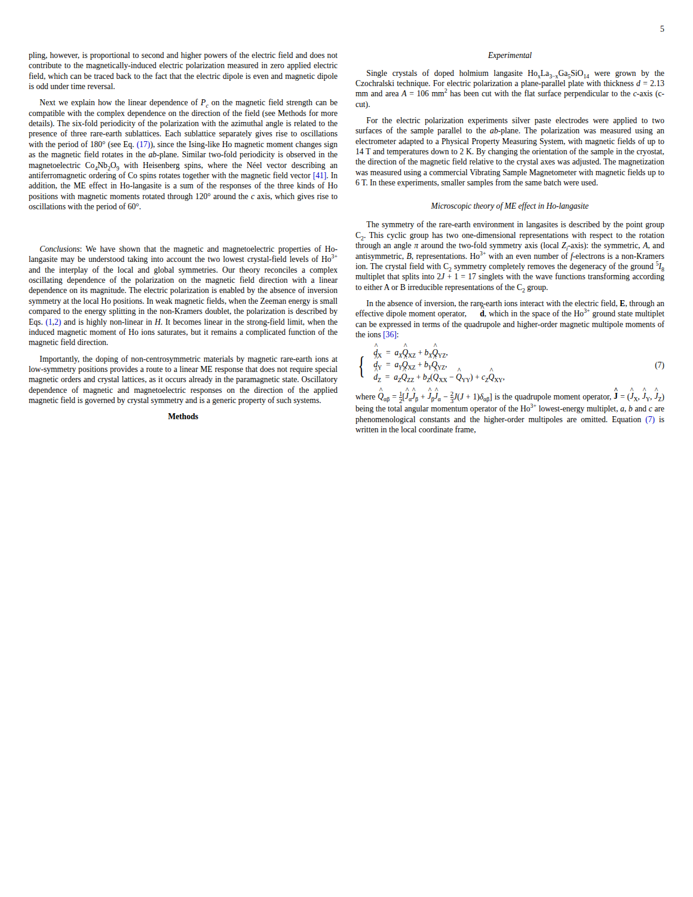5
pling, however, is proportional to second and higher powers of the electric field and does not contribute to the magnetically-induced electric polarization measured in zero applied electric field, which can be traced back to the fact that the electric dipole is even and magnetic dipole is odd under time reversal.
Next we explain how the linear dependence of Pc on the magnetic field strength can be compatible with the complex dependence on the direction of the field (see Methods for more details). The six-fold periodicity of the polarization with the azimuthal angle is related to the presence of three rare-earth sublattices. Each sublattice separately gives rise to oscillations with the period of 180° (see Eq. (17)), since the Ising-like Ho magnetic moment changes sign as the magnetic field rotates in the ab-plane. Similar two-fold periodicity is observed in the magnetoelectric Co4Nb2O9 with Heisenberg spins, where the Néel vector describing an antiferromagnetic ordering of Co spins rotates together with the magnetic field vector [41]. In addition, the ME effect in Ho-langasite is a sum of the responses of the three kinds of Ho positions with magnetic moments rotated through 120° around the c axis, which gives rise to oscillations with the period of 60°.
Conclusions: We have shown that the magnetic and magnetoelectric properties of Ho-langasite may be understood taking into account the two lowest crystal-field levels of Ho3+ and the interplay of the local and global symmetries. Our theory reconciles a complex oscillating dependence of the polarization on the magnetic field direction with a linear dependence on its magnitude. The electric polarization is enabled by the absence of inversion symmetry at the local Ho positions. In weak magnetic fields, when the Zeeman energy is small compared to the energy splitting in the non-Kramers doublet, the polarization is described by Eqs. (1,2) and is highly non-linear in H. It becomes linear in the strong-field limit, when the induced magnetic moment of Ho ions saturates, but it remains a complicated function of the magnetic field direction.
Importantly, the doping of non-centrosymmetric materials by magnetic rare-earth ions at low-symmetry positions provides a route to a linear ME response that does not require special magnetic orders and crystal lattices, as it occurs already in the paramagnetic state. Oscillatory dependence of magnetic and magnetoelectric responses on the direction of the applied magnetic field is governed by crystal symmetry and is a generic property of such systems.
Methods
Experimental
Single crystals of doped holmium langasite HoxLa3−xGa5SiO14 were grown by the Czochralski technique. For electric polarization a plane-parallel plate with thickness d = 2.13 mm and area A = 106 mm2 has been cut with the flat surface perpendicular to the c-axis (c-cut).
For the electric polarization experiments silver paste electrodes were applied to two surfaces of the sample parallel to the ab-plane. The polarization was measured using an electrometer adapted to a Physical Property Measuring System, with magnetic fields of up to 14 T and temperatures down to 2 K. By changing the orientation of the sample in the cryostat, the direction of the magnetic field relative to the crystal axes was adjusted. The magnetization was measured using a commercial Vibrating Sample Magnetometer with magnetic fields up to 6 T. In these experiments, smaller samples from the same batch were used.
Microscopic theory of ME effect in Ho-langasite
The symmetry of the rare-earth environment in langasites is described by the point group C2. This cyclic group has two one-dimensional representations with respect to the rotation through an angle π around the two-fold symmetry axis (local Zi-axis): the symmetric, A, and antisymmetric, B, representations. Ho3+ with an even number of f-electrons is a non-Kramers ion. The crystal field with C2 symmetry completely removes the degeneracy of the ground 5I8 multiplet that splits into 2J + 1 = 17 singlets with the wave functions transforming according to either A or B irreducible representations of the C2 group.
In the absence of inversion, the rare-earth ions interact with the electric field, E, through an effective dipole moment operator, d, which in the space of the Ho3+ ground state multiplet can be expressed in terms of the quadrupole and higher-order magnetic multipole moments of the ions [36]:
{
dX = aX QXZ + bX QYZ,
dY = aY QXZ + bY QYZ,
dZ = aZ QZZ + bZ(QXX − QYY) + cZ QXY,
(7)
where Qαβ = 12[JαJβ + JβJα − 23 J(J + 1)δαβ] is the quadrupole moment operator, J = (JX, JY, JZ) being the total angular momentum operator of the Ho3+ lowest-energy multiplet, a, b and c are phenomenological constants and the higher-order multipoles are omitted. Equation (7) is written in the local coordinate frame,